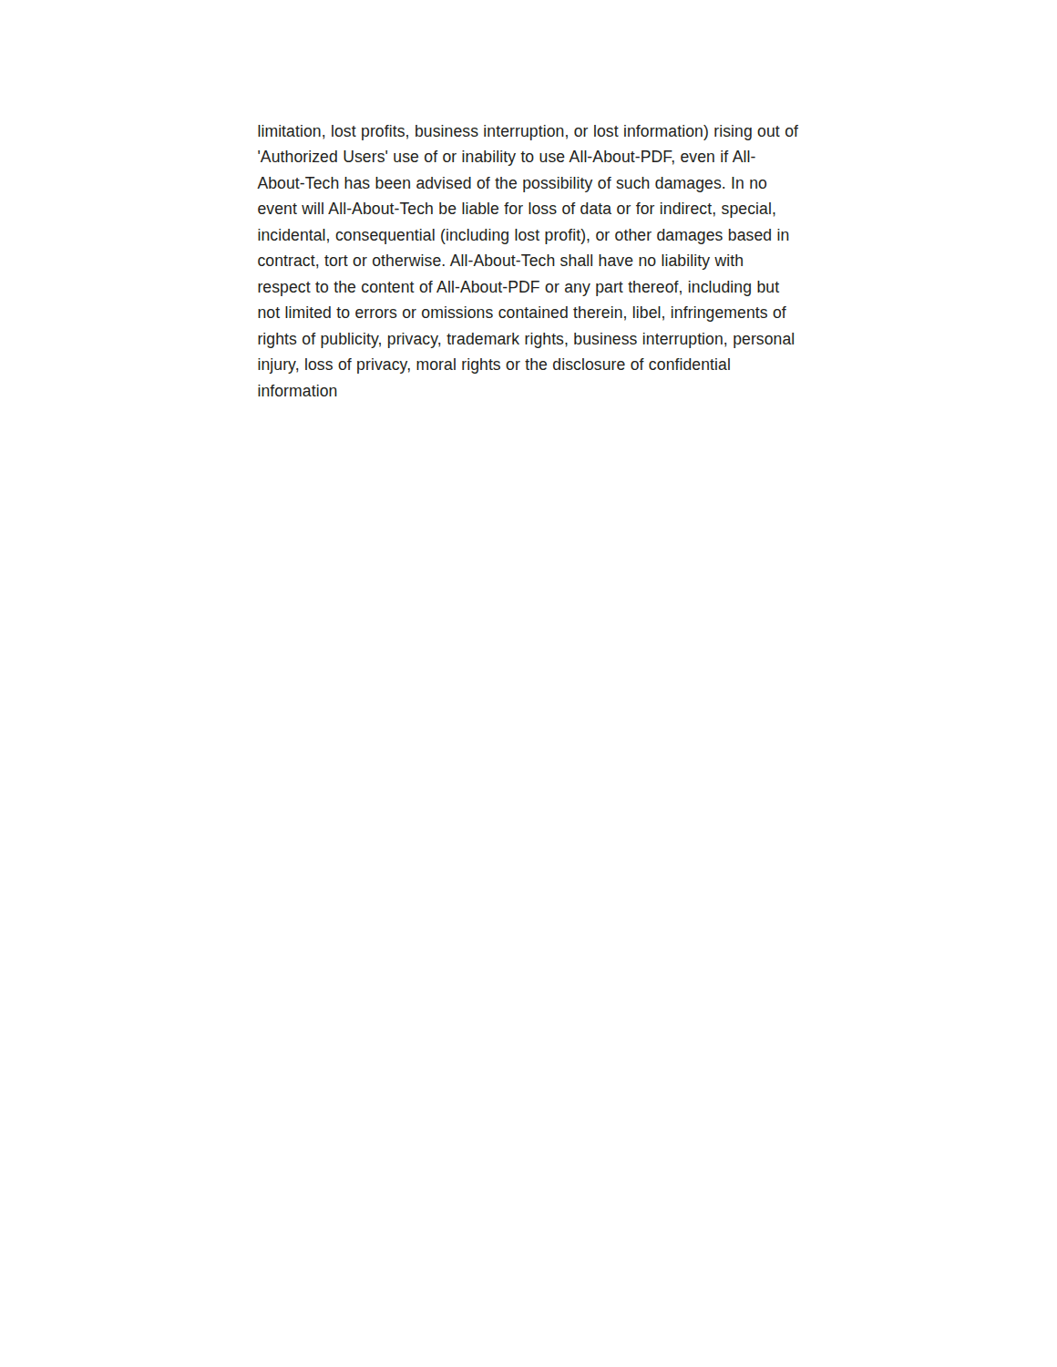limitation, lost profits, business interruption, or lost information) rising out of 'Authorized Users' use of or inability to use All-About-PDF, even if All-About-Tech has been advised of the possibility of such damages. In no event will All-About-Tech be liable for loss of data or for indirect, special, incidental, consequential (including lost profit), or other damages based in contract, tort or otherwise. All-About-Tech shall have no liability with respect to the content of All-About-PDF or any part thereof, including but not limited to errors or omissions contained therein, libel, infringements of rights of publicity, privacy, trademark rights, business interruption, personal injury, loss of privacy, moral rights or the disclosure of confidential information